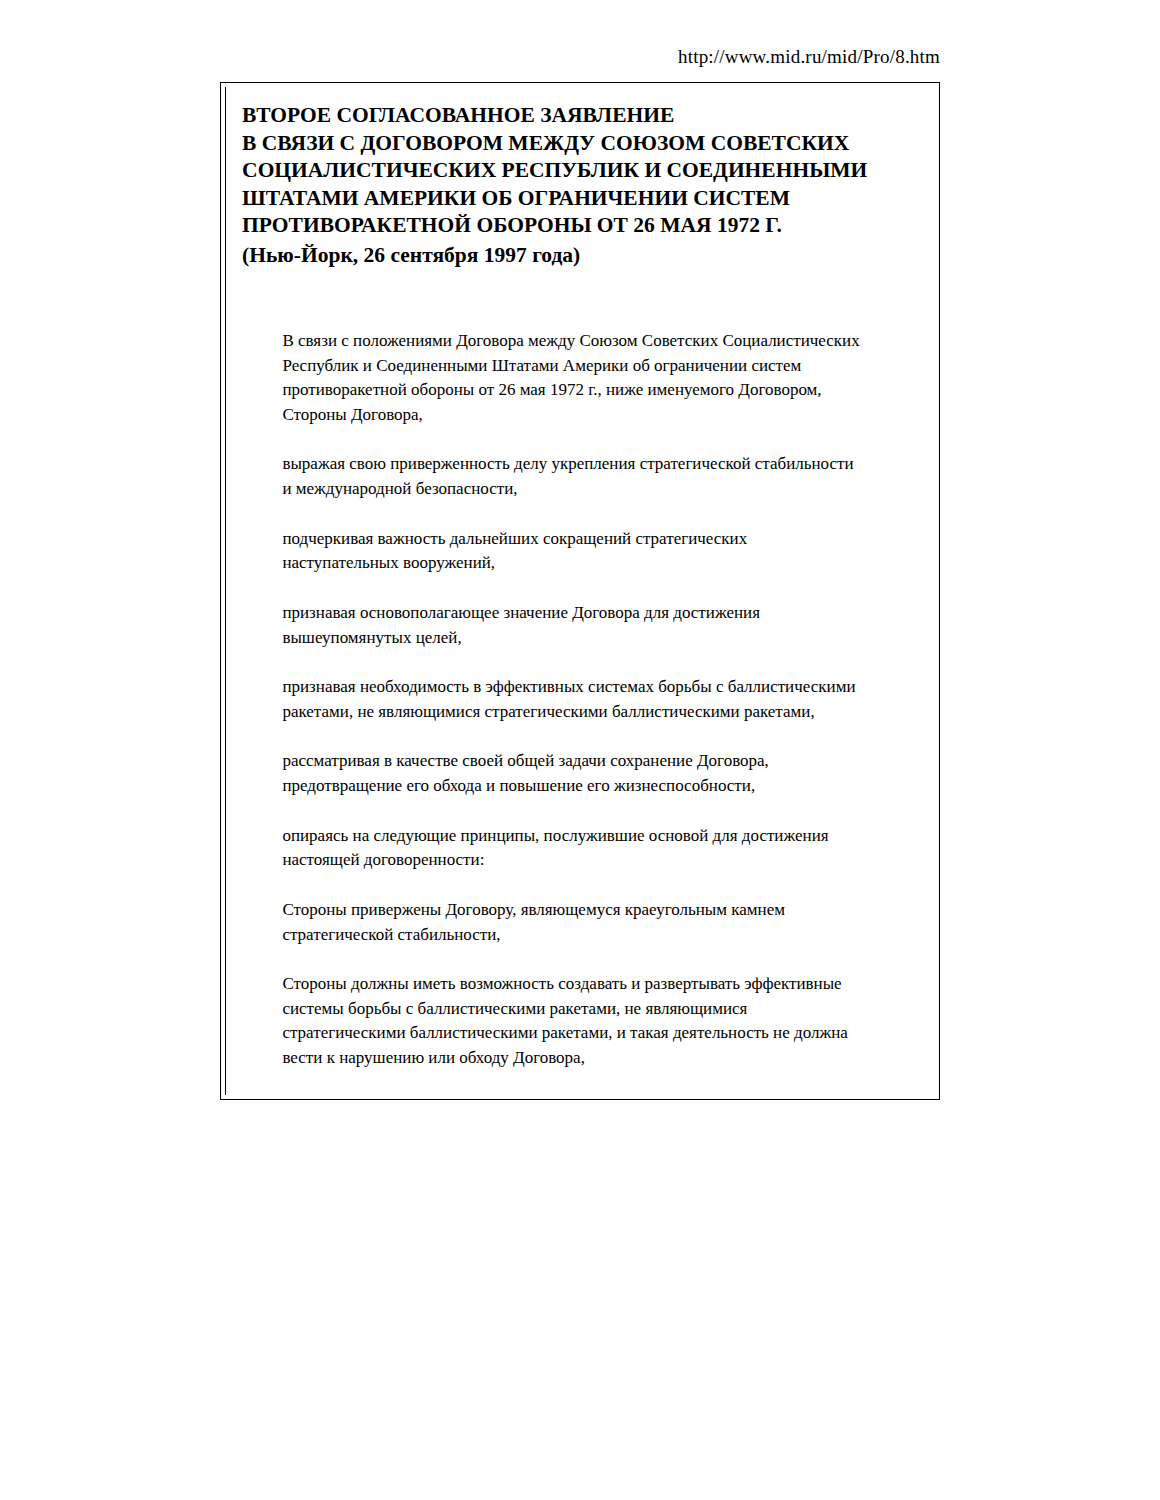http://www.mid.ru/mid/Pro/8.htm
ВТОРОЕ СОГЛАСОВАННОЕ ЗАЯВЛЕНИЕ
В СВЯЗИ С ДОГОВОРОМ МЕЖДУ СОЮЗОМ СОВЕТСКИХ СОЦИАЛИСТИЧЕСКИХ РЕСПУБЛИК И СОЕДИНЕННЫМИ ШТАТАМИ АМЕРИКИ ОБ ОГРАНИЧЕНИИ СИСТЕМ ПРОТИВОРАКЕТНОЙ ОБОРОНЫ ОТ 26 МАЯ 1972 Г. (Нью-Йорк, 26 сентября 1997 года)
В связи с положениями Договора между Союзом Советских Социалистических Республик и Соединенными Штатами Америки об ограничении систем противоракетной обороны от 26 мая 1972 г., ниже именуемого Договором, Стороны Договора,
выражая свою приверженность делу укрепления стратегической стабильности и международной безопасности,
подчеркивая важность дальнейших сокращений стратегических наступательных вооружений,
признавая основополагающее значение Договора для достижения вышеупомянутых целей,
признавая необходимость в эффективных системах борьбы с баллистическими ракетами, не являющимися стратегическими баллистическими ракетами,
рассматривая в качестве своей общей задачи сохранение Договора, предотвращение его обхода и повышение его жизнеспособности,
опираясь на следующие принципы, послужившие основой для достижения настоящей договоренности:
Стороны привержены Договору, являющемуся краеугольным камнем стратегической стабильности,
Стороны должны иметь возможность создавать и развертывать эффективные системы борьбы с баллистическими ракетами, не являющимися стратегическими баллистическими ракетами, и такая деятельность не должна вести к нарушению или обходу Договора,